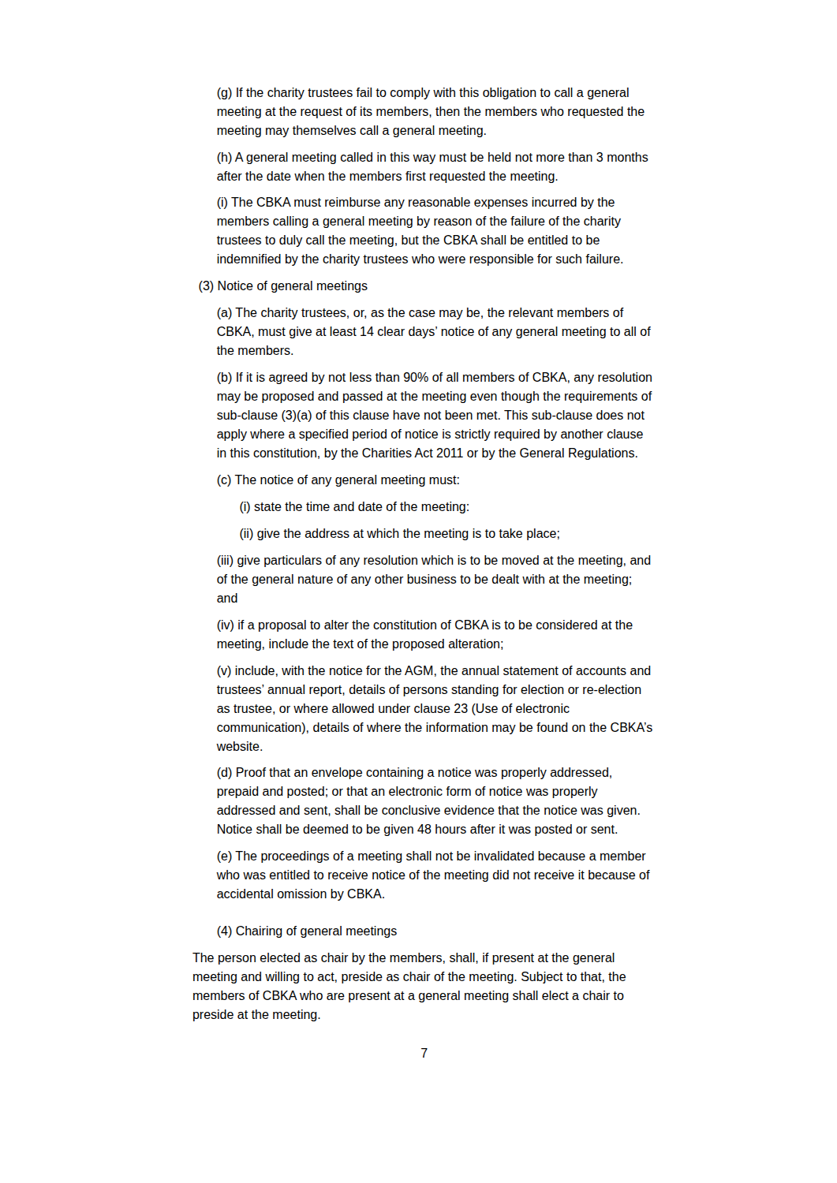(g) If the charity trustees fail to comply with this obligation to call a general meeting at the request of its members, then the members who requested the meeting may themselves call a general meeting.
(h) A general meeting called in this way must be held not more than 3 months after the date when the members first requested the meeting.
(i) The CBKA must reimburse any reasonable expenses incurred by the members calling a general meeting by reason of the failure of the charity trustees to duly call the meeting, but the CBKA shall be entitled to be indemnified by the charity trustees who were responsible for such failure.
(3) Notice of general meetings
(a) The charity trustees, or, as the case may be, the relevant members of CBKA, must give at least 14 clear days’ notice of any general meeting to all of the members.
(b) If it is agreed by not less than 90% of all members of CBKA, any resolution may be proposed and passed at the meeting even though the requirements of sub-clause (3)(a) of this clause have not been met. This sub-clause does not apply where a specified period of notice is strictly required by another clause in this constitution, by the Charities Act 2011 or by the General Regulations.
(c) The notice of any general meeting must:
(i) state the time and date of the meeting:
(ii) give the address at which the meeting is to take place;
(iii) give particulars of any resolution which is to be moved at the meeting, and of the general nature of any other business to be dealt with at the meeting; and
(iv) if a proposal to alter the constitution of CBKA is to be considered at the meeting, include the text of the proposed alteration;
(v) include, with the notice for the AGM, the annual statement of accounts and trustees’ annual report, details of persons standing for election or re-election as trustee, or where allowed under clause 23 (Use of electronic communication), details of where the information may be found on the CBKA’s website.
(d) Proof that an envelope containing a notice was properly addressed, prepaid and posted; or that an electronic form of notice was properly addressed and sent, shall be conclusive evidence that the notice was given. Notice shall be deemed to be given 48 hours after it was posted or sent.
(e) The proceedings of a meeting shall not be invalidated because a member who was entitled to receive notice of the meeting did not receive it because of accidental omission by CBKA.
(4) Chairing of general meetings
The person elected as chair by the members, shall, if present at the general meeting and willing to act, preside as chair of the meeting. Subject to that, the members of CBKA who are present at a general meeting shall elect a chair to preside at the meeting.
7